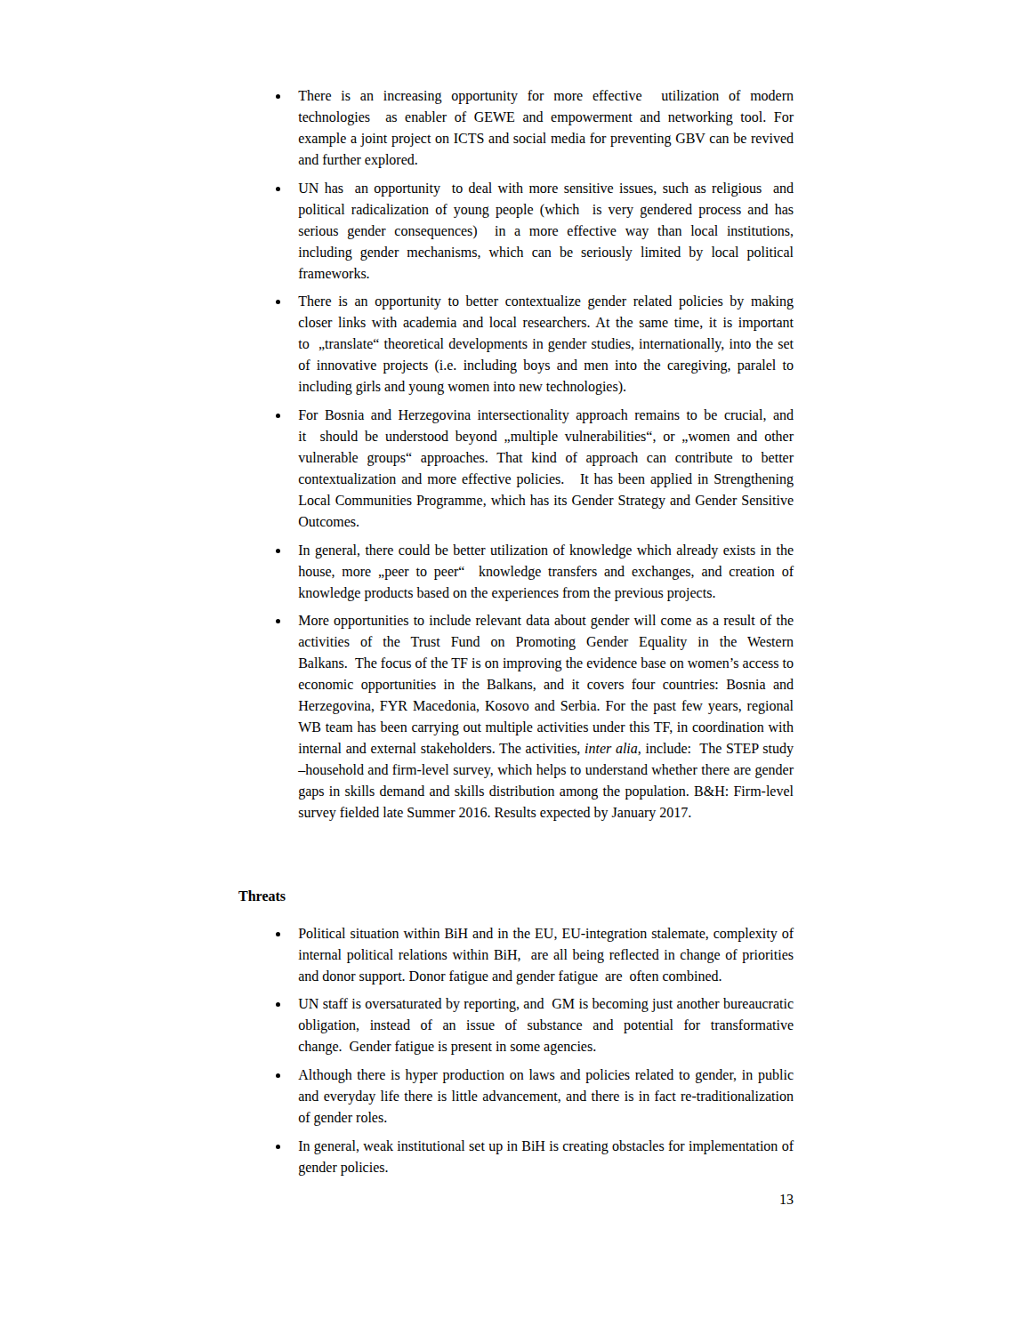There is an increasing opportunity for more effective utilization of modern technologies as enabler of GEWE and empowerment and networking tool. For example a joint project on ICTS and social media for preventing GBV can be revived and further explored.
UN has an opportunity to deal with more sensitive issues, such as religious and political radicalization of young people (which is very gendered process and has serious gender consequences) in a more effective way than local institutions, including gender mechanisms, which can be seriously limited by local political frameworks.
There is an opportunity to better contextualize gender related policies by making closer links with academia and local researchers. At the same time, it is important to „translate“ theoretical developments in gender studies, internationally, into the set of innovative projects (i.e. including boys and men into the caregiving, paralel to including girls and young women into new technologies).
For Bosnia and Herzegovina intersectionality approach remains to be crucial, and it should be understood beyond „multiple vulnerabilities“, or „women and other vulnerable groups“ approaches. That kind of approach can contribute to better contextualization and more effective policies. It has been applied in Strengthening Local Communities Programme, which has its Gender Strategy and Gender Sensitive Outcomes.
In general, there could be better utilization of knowledge which already exists in the house, more „peer to peer“ knowledge transfers and exchanges, and creation of knowledge products based on the experiences from the previous projects.
More opportunities to include relevant data about gender will come as a result of the activities of the Trust Fund on Promoting Gender Equality in the Western Balkans. The focus of the TF is on improving the evidence base on women’s access to economic opportunities in the Balkans, and it covers four countries: Bosnia and Herzegovina, FYR Macedonia, Kosovo and Serbia. For the past few years, regional WB team has been carrying out multiple activities under this TF, in coordination with internal and external stakeholders. The activities, inter alia, include: The STEP study –household and firm-level survey, which helps to understand whether there are gender gaps in skills demand and skills distribution among the population. B&H: Firm-level survey fielded late Summer 2016. Results expected by January 2017.
Threats
Political situation within BiH and in the EU, EU-integration stalemate, complexity of internal political relations within BiH, are all being reflected in change of priorities and donor support. Donor fatigue and gender fatigue are often combined.
UN staff is oversaturated by reporting, and GM is becoming just another bureaucratic obligation, instead of an issue of substance and potential for transformative change. Gender fatigue is present in some agencies.
Although there is hyper production on laws and policies related to gender, in public and everyday life there is little advancement, and there is in fact re-traditionalization of gender roles.
In general, weak institutional set up in BiH is creating obstacles for implementation of gender policies.
13